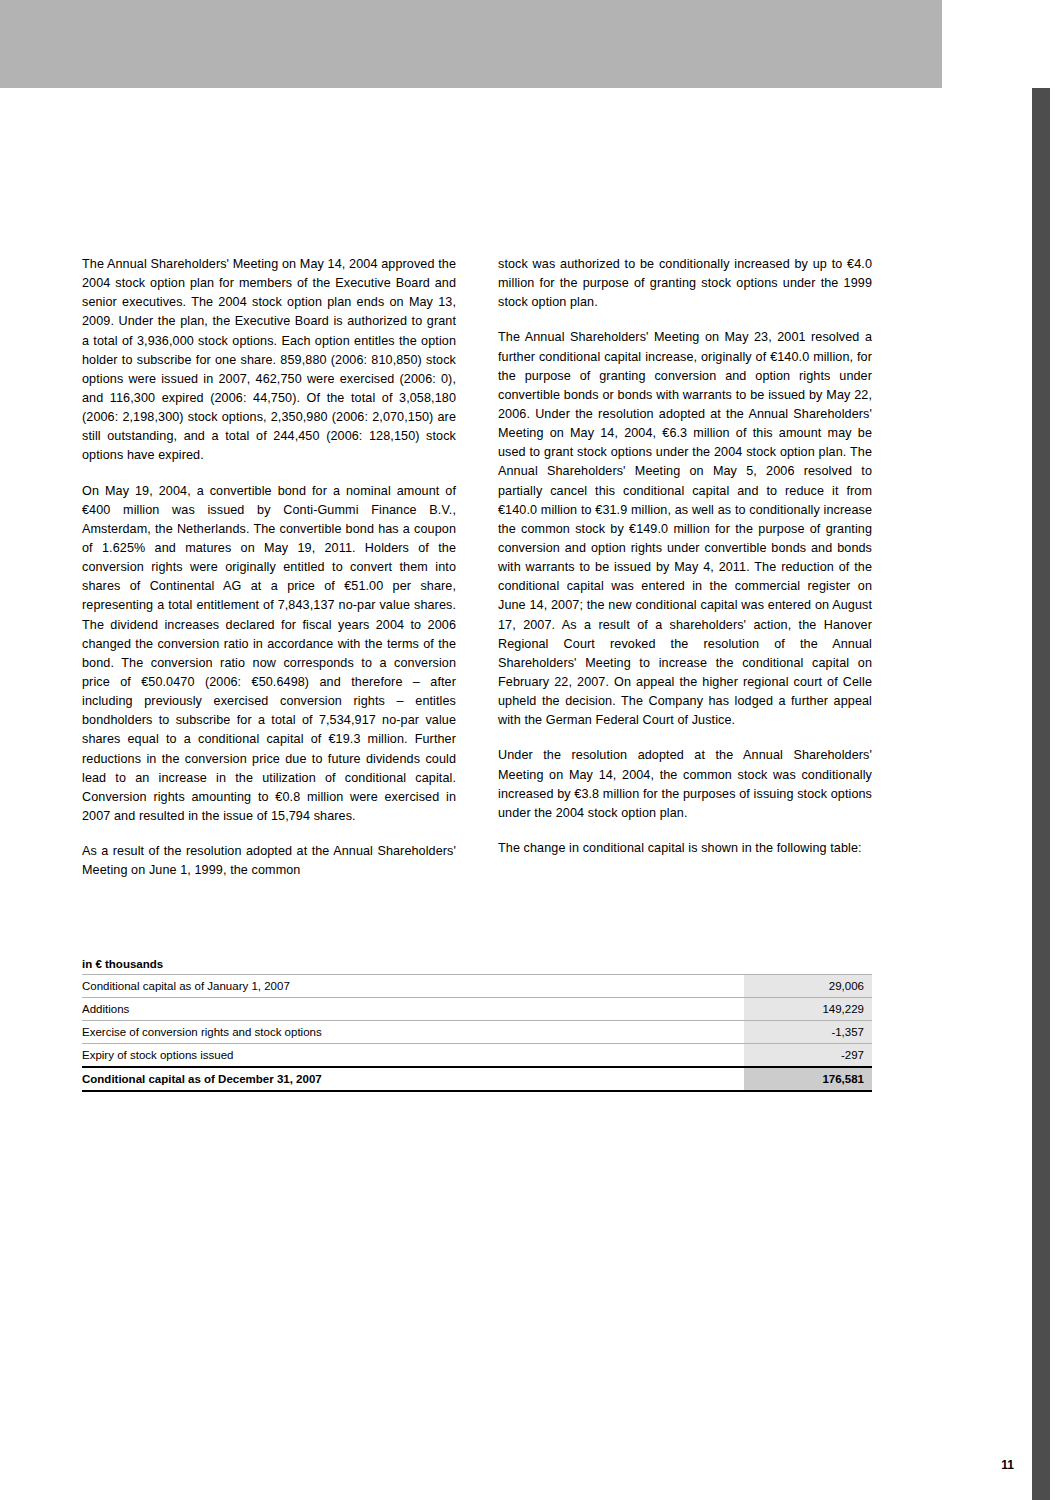The Annual Shareholders' Meeting on May 14, 2004 approved the 2004 stock option plan for members of the Executive Board and senior executives. The 2004 stock option plan ends on May 13, 2009. Under the plan, the Executive Board is authorized to grant a total of 3,936,000 stock options. Each option entitles the option holder to subscribe for one share. 859,880 (2006: 810,850) stock options were issued in 2007, 462,750 were exercised (2006: 0), and 116,300 expired (2006: 44,750). Of the total of 3,058,180 (2006: 2,198,300) stock options, 2,350,980 (2006: 2,070,150) are still outstanding, and a total of 244,450 (2006: 128,150) stock options have expired.
On May 19, 2004, a convertible bond for a nominal amount of €400 million was issued by Conti-Gummi Finance B.V., Amsterdam, the Netherlands. The convertible bond has a coupon of 1.625% and matures on May 19, 2011. Holders of the conversion rights were originally entitled to convert them into shares of Continental AG at a price of €51.00 per share, representing a total entitlement of 7,843,137 no-par value shares. The dividend increases declared for fiscal years 2004 to 2006 changed the conversion ratio in accordance with the terms of the bond. The conversion ratio now corresponds to a conversion price of €50.0470 (2006: €50.6498) and therefore – after including previously exercised conversion rights – entitles bondholders to subscribe for a total of 7,534,917 no-par value shares equal to a conditional capital of €19.3 million. Further reductions in the conversion price due to future dividends could lead to an increase in the utilization of conditional capital. Conversion rights amounting to €0.8 million were exercised in 2007 and resulted in the issue of 15,794 shares.
As a result of the resolution adopted at the Annual Shareholders' Meeting on June 1, 1999, the common
stock was authorized to be conditionally increased by up to €4.0 million for the purpose of granting stock options under the 1999 stock option plan.
The Annual Shareholders' Meeting on May 23, 2001 resolved a further conditional capital increase, originally of €140.0 million, for the purpose of granting conversion and option rights under convertible bonds or bonds with warrants to be issued by May 22, 2006. Under the resolution adopted at the Annual Shareholders' Meeting on May 14, 2004, €6.3 million of this amount may be used to grant stock options under the 2004 stock option plan. The Annual Shareholders' Meeting on May 5, 2006 resolved to partially cancel this conditional capital and to reduce it from €140.0 million to €31.9 million, as well as to conditionally increase the common stock by €149.0 million for the purpose of granting conversion and option rights under convertible bonds and bonds with warrants to be issued by May 4, 2011. The reduction of the conditional capital was entered in the commercial register on June 14, 2007; the new conditional capital was entered on August 17, 2007. As a result of a shareholders' action, the Hanover Regional Court revoked the resolution of the Annual Shareholders' Meeting to increase the conditional capital on February 22, 2007. On appeal the higher regional court of Celle upheld the decision. The Company has lodged a further appeal with the German Federal Court of Justice.
Under the resolution adopted at the Annual Shareholders' Meeting on May 14, 2004, the common stock was conditionally increased by €3.8 million for the purposes of issuing stock options under the 2004 stock option plan.
The change in conditional capital is shown in the following table:
in € thousands
| Conditional capital as of January 1, 2007 | 29,006 |
| Additions | 149,229 |
| Exercise of conversion rights and stock options | -1,357 |
| Expiry of stock options issued | -297 |
| Conditional capital as of December 31, 2007 | 176,581 |
11